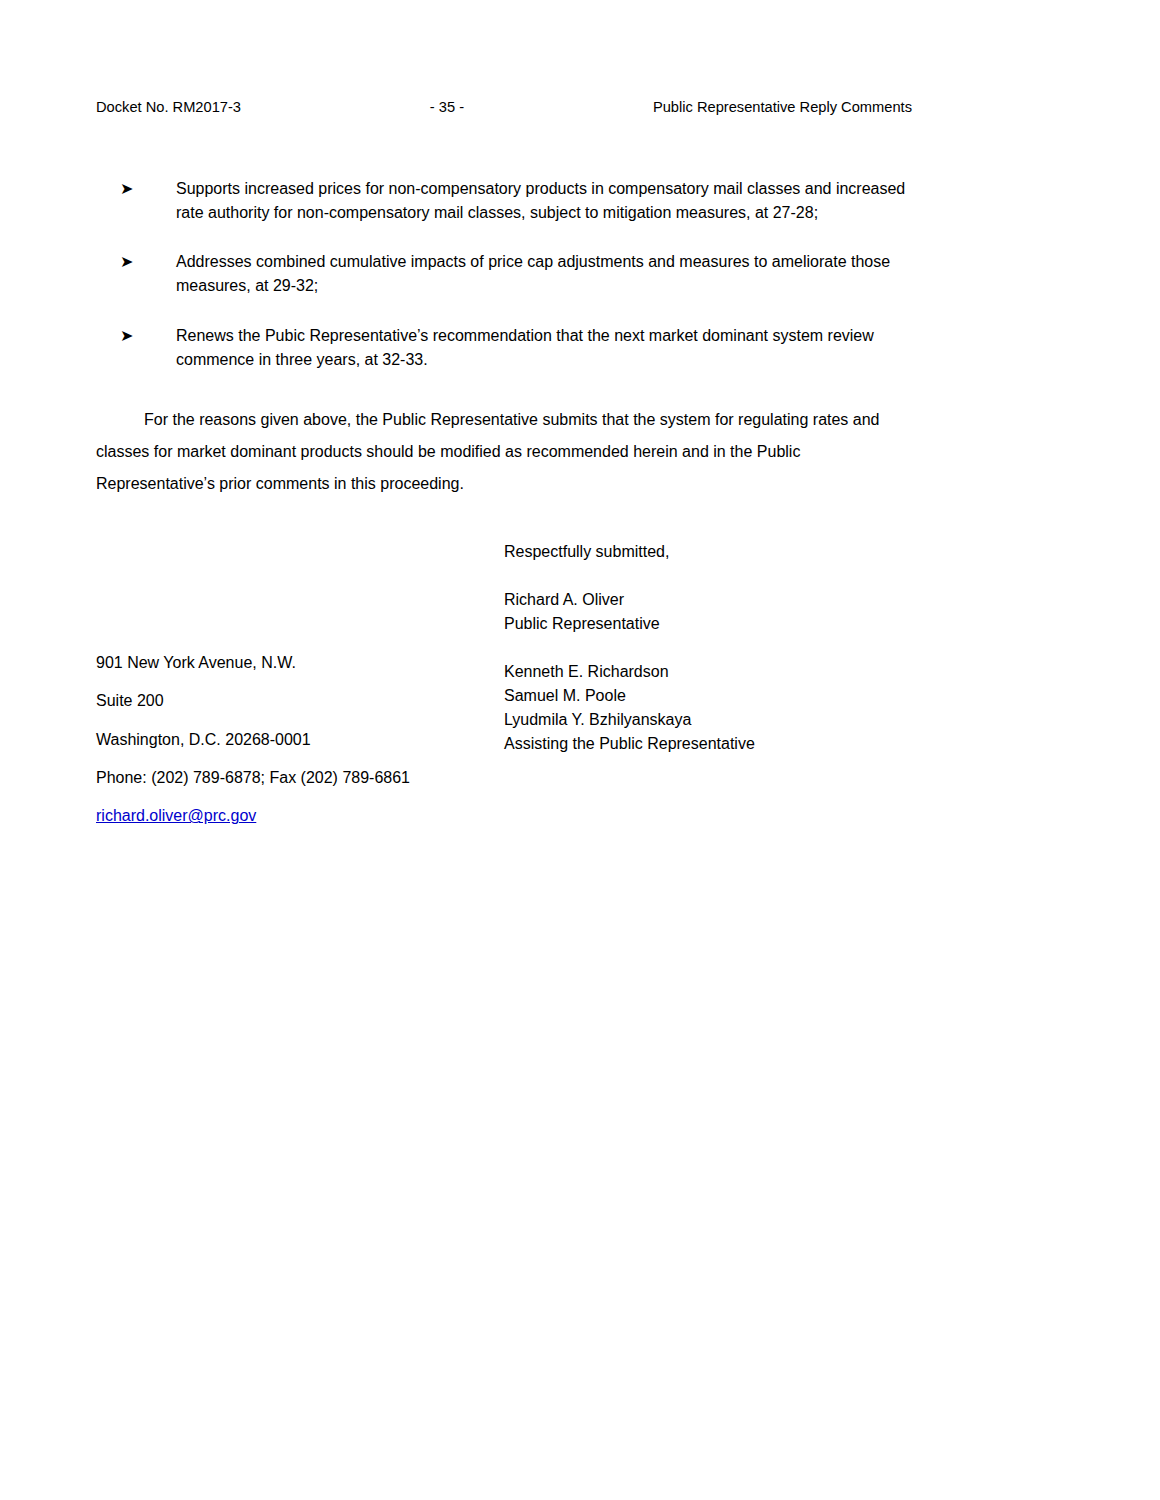Docket No. RM2017-3 - 35 - Public Representative Reply Comments
Supports increased prices for non-compensatory products in compensatory mail classes and increased rate authority for non-compensatory mail classes, subject to mitigation measures, at 27-28;
Addresses combined cumulative impacts of price cap adjustments and measures to ameliorate those measures, at 29-32;
Renews the Pubic Representative’s recommendation that the next market dominant system review commence in three years, at 32-33.
For the reasons given above, the Public Representative submits that the system for regulating rates and classes for market dominant products should be modified as recommended herein and in the Public Representative’s prior comments in this proceeding.
Respectfully submitted,
Richard A. Oliver
Public Representative
Kenneth E. Richardson
Samuel M. Poole
Lyudmila Y. Bzhilyanskaya
Assisting the Public Representative
901 New York Avenue, N.W.
Suite 200
Washington, D.C. 20268-0001
Phone: (202) 789-6878; Fax (202) 789-6861
richard.oliver@prc.gov